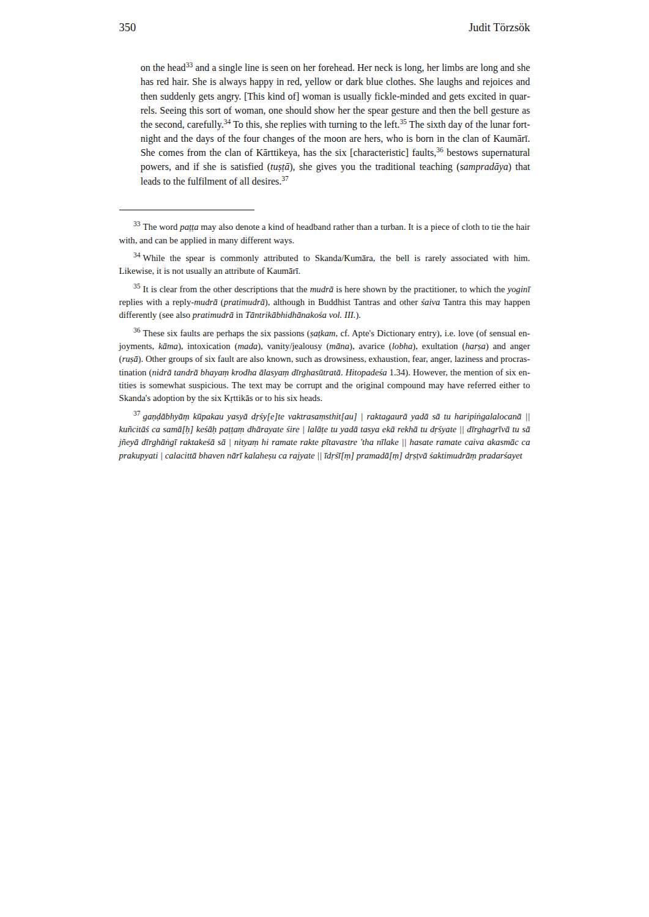350 Judit Törzsök
on the head33 and a single line is seen on her forehead. Her neck is long, her limbs are long and she has red hair. She is always happy in red, yellow or dark blue clothes. She laughs and rejoices and then suddenly gets angry. [This kind of] woman is usually fickle-minded and gets excited in quarrels. Seeing this sort of woman, one should show her the spear gesture and then the bell gesture as the second, carefully.34 To this, she replies with turning to the left.35 The sixth day of the lunar fortnight and the days of the four changes of the moon are hers, who is born in the clan of Kaumārī. She comes from the clan of Kārttikeya, has the six [characteristic] faults,36 bestows supernatural powers, and if she is satisfied (tuṣṭā), she gives you the traditional teaching (sampradāya) that leads to the fulfilment of all desires.37
33 The word paṭṭa may also denote a kind of headband rather than a turban. It is a piece of cloth to tie the hair with, and can be applied in many different ways.
34 While the spear is commonly attributed to Skanda/Kumāra, the bell is rarely associated with him. Likewise, it is not usually an attribute of Kaumārī.
35 It is clear from the other descriptions that the mudrā is here shown by the practitioner, to which the yoginī replies with a reply-mudrā (pratimudrā), although in Buddhist Tantras and other śaiva Tantra this may happen differently (see also pratimudrā in Tāntrikābhidhānakośa vol. III.).
36 These six faults are perhaps the six passions (ṣaṭkam, cf. Apte's Dictionary entry), i.e. love (of sensual enjoyments, kāma), intoxication (mada), vanity/jealousy (māna), avarice (lobha), exultation (harṣa) and anger (ruṣā). Other groups of six fault are also known, such as drowsiness, exhaustion, fear, anger, laziness and procrastination (nidrā tandrā bhayaṃ krodha ālasyaṃ dīrghasūtratā. Hitopadeśa 1.34). However, the mention of six entities is somewhat suspicious. The text may be corrupt and the original compound may have referred either to Skanda's adoption by the six Kṛttikās or to his six heads.
37 gaṇḍābhyāṃ kūpakau yasyā dṛśy[e]te vaktrasaṃsthit[au] | raktagaurā yadā sā tu haripiṅgalalocanā || kuñcitāś ca samā[ḥ] keśāḥ paṭṭaṃ dhārayate śire | lalāṭe tu yadā tasya ekā rekhā tu dṛśyate || dīrghagrīvā tu sā jñeyā dīrghāṅgī raktakeśā sā | nityaṃ hi ramate rakte pītavastre 'tha nīlake || hasate ramate caiva akasmāc ca prakupyati | calacittā bhaven nārī kalaheṣu ca rajyate || īdṛśī[ṃ] pramadā[ṃ] dṛṣṭvā śaktimudrāṃ pradarśayet